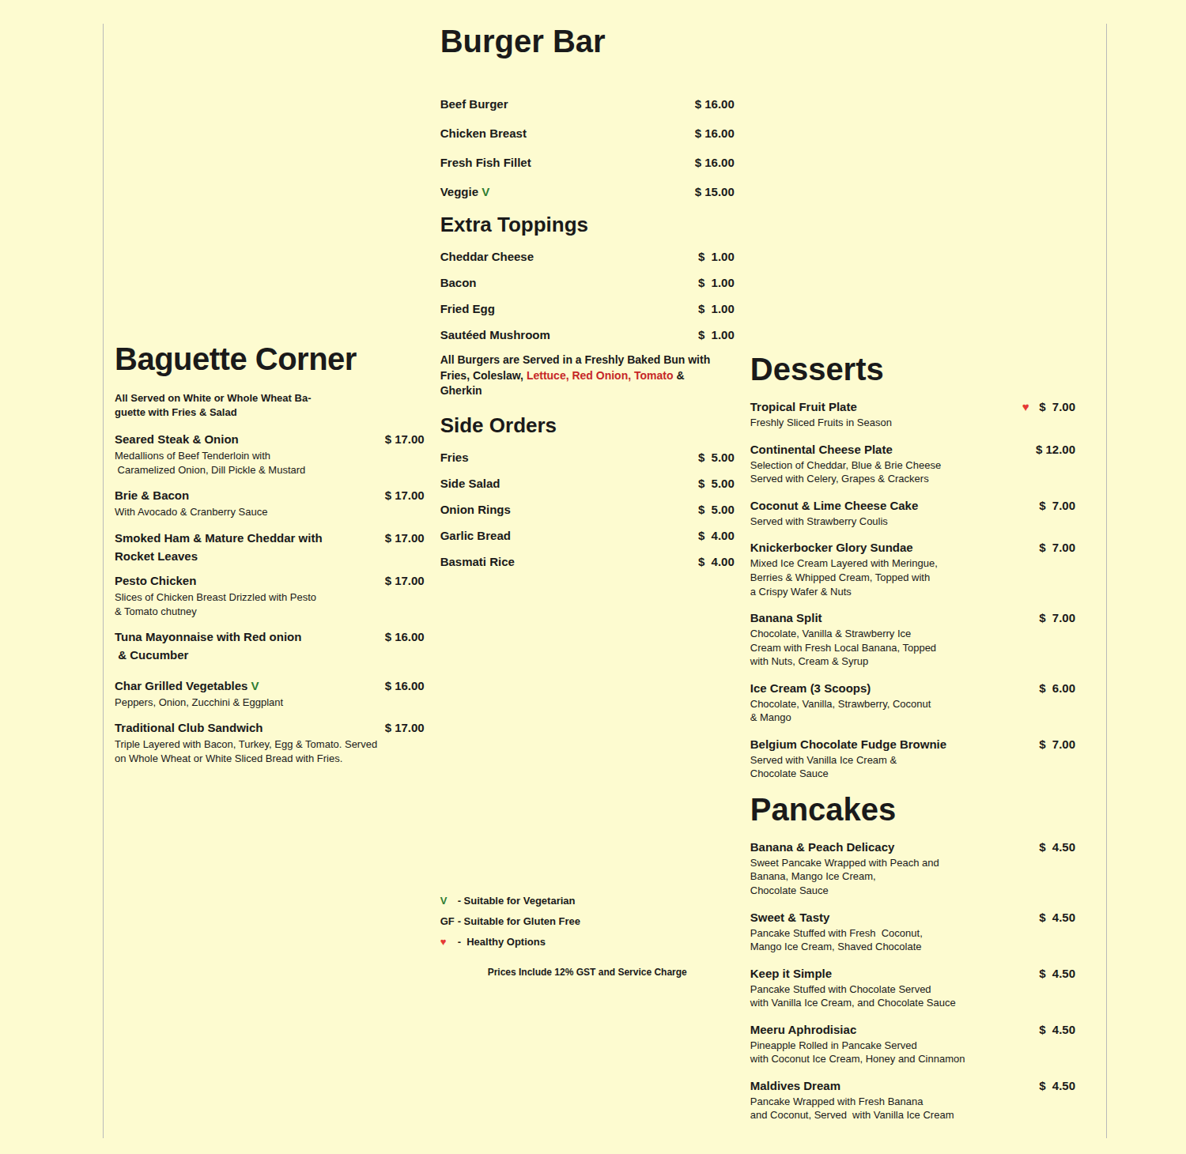Baguette Corner
All Served on White or Whole Wheat Ba-
guette with Fries & Salad
Seared Steak & Onion $ 17.00
Medallions of Beef Tenderloin with
Caramelized Onion, Dill Pickle & Mustard
Brie & Bacon $ 17.00
With Avocado & Cranberry Sauce
Smoked Ham & Mature Cheddar with $ 17.00
Rocket Leaves
Pesto Chicken $ 17.00
Slices of Chicken Breast Drizzled with Pesto
& Tomato chutney
Tuna Mayonnaise with Red onion $ 16.00
& Cucumber
Char Grilled Vegetables V $ 16.00
Peppers, Onion, Zucchini & Eggplant
Traditional Club Sandwich $ 17.00
Triple Layered with Bacon, Turkey, Egg & Tomato. Served
on Whole Wheat or White Sliced Bread with Fries.
Burger Bar
Beef Burger $ 16.00
Chicken Breast $ 16.00
Fresh Fish Fillet $ 16.00
Veggie V $ 15.00
Extra Toppings
Cheddar Cheese $ 1.00
Bacon $ 1.00
Fried Egg $ 1.00
Sautéed Mushroom $ 1.00
All Burgers are Served in a Freshly Baked Bun with
Fries, Coleslaw, Lettuce, Red Onion, Tomato &
Gherkin
Side Orders
Fries $ 5.00
Side Salad $ 5.00
Onion Rings $ 5.00
Garlic Bread $ 4.00
Basmati Rice $ 4.00
V- Suitable for Vegetarian
GF- Suitable for Gluten Free
♥- Healthy Options
Prices Include 12% GST and Service Charge
Desserts
Tropical Fruit Plate ♥ $ 7.00
Freshly Sliced Fruits in Season
Continental Cheese Plate $ 12.00
Selection of Cheddar, Blue & Brie Cheese
Served with Celery, Grapes & Crackers
Coconut & Lime Cheese Cake $ 7.00
Served with Strawberry Coulis
Knickerbocker Glory Sundae $ 7.00
Mixed Ice Cream Layered with Meringue,
Berries & Whipped Cream, Topped with
a Crispy Wafer & Nuts
Banana Split $ 7.00
Chocolate, Vanilla & Strawberry Ice
Cream with Fresh Local Banana, Topped
with Nuts, Cream & Syrup
Ice Cream (3 Scoops) $ 6.00
Chocolate, Vanilla, Strawberry, Coconut
& Mango
Belgium Chocolate Fudge Brownie $ 7.00
Served with Vanilla Ice Cream &
Chocolate Sauce
Pancakes
Banana & Peach Delicacy $ 4.50
Sweet Pancake Wrapped with Peach and
Banana, Mango Ice Cream,
Chocolate Sauce
Sweet & Tasty $ 4.50
Pancake Stuffed with Fresh Coconut,
Mango Ice Cream, Shaved Chocolate
Keep it Simple $ 4.50
Pancake Stuffed with Chocolate Served
with Vanilla Ice Cream, and Chocolate Sauce
Meeru Aphrodisiac $ 4.50
Pineapple Rolled in Pancake Served
with Coconut Ice Cream, Honey and Cinnamon
Maldives Dream $ 4.50
Pancake Wrapped with Fresh Banana
and Coconut, Served with Vanilla Ice Cream